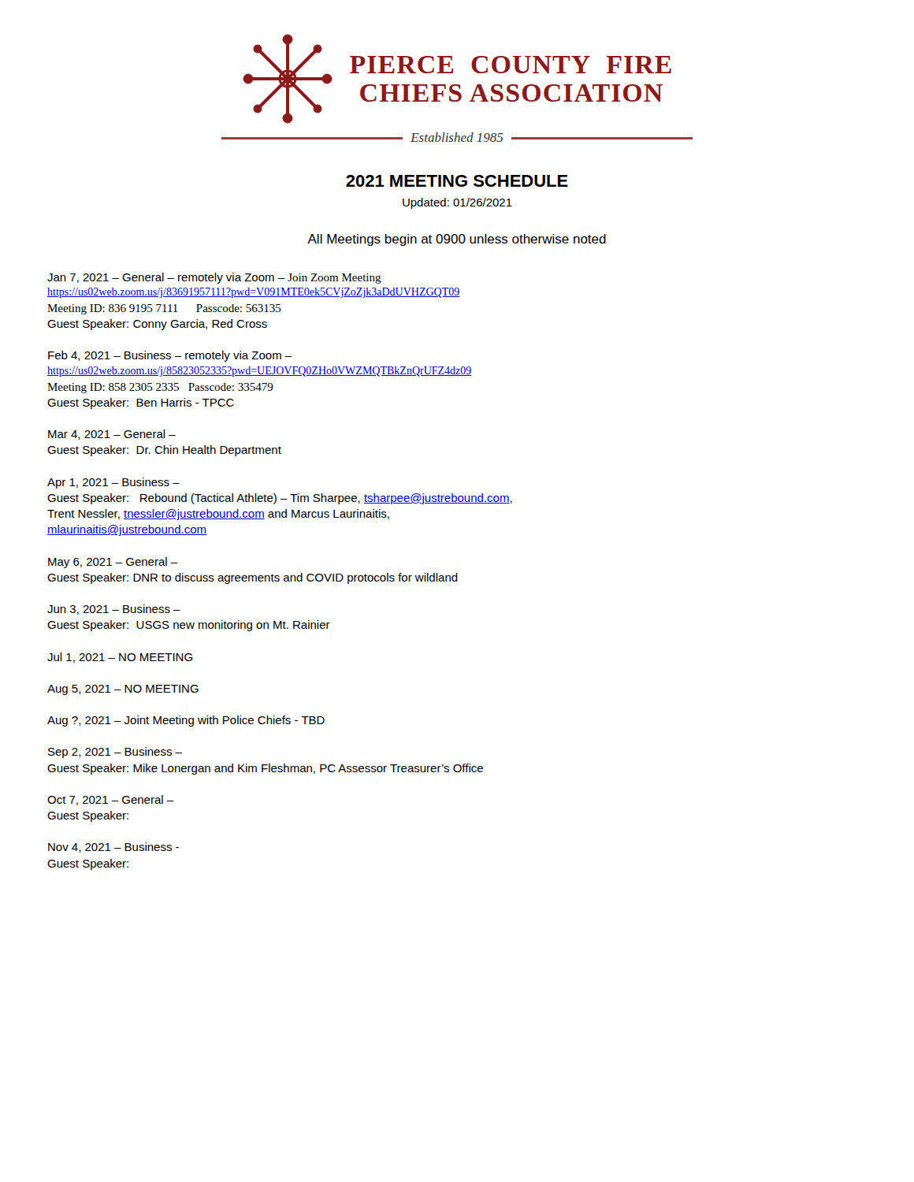PIERCE COUNTY FIRE
CHIEFS ASSOCIATION
Established 1985
2021 MEETING SCHEDULE
Updated: 01/26/2021
All Meetings begin at 0900 unless otherwise noted
Jan 7, 2021 – General – remotely via Zoom – Join Zoom Meeting
https://us02web.zoom.us/j/83691957111?pwd=V091MTE0ek5CVjZoZjk3aDdUVHZGQT09
Meeting ID: 836 9195 7111 Passcode: 563135
Guest Speaker: Conny Garcia, Red Cross
Feb 4, 2021 – Business – remotely via Zoom –
https://us02web.zoom.us/j/85823052335?pwd=UEJOVFQ0ZHo0VWZMQTBkZnQrUFZ4dz09
Meeting ID: 858 2305 2335 Passcode: 335479
Guest Speaker: Ben Harris - TPCC
Mar 4, 2021 – General –
Guest Speaker: Dr. Chin Health Department
Apr 1, 2021 – Business –
Guest Speaker: Rebound (Tactical Athlete) – Tim Sharpee, tsharpee@justrebound.com,
Trent Nessler, tnessler@justrebound.com and Marcus Laurinaitis,
mlaurinaitis@justrebound.com
May 6, 2021 – General –
Guest Speaker: DNR to discuss agreements and COVID protocols for wildland
Jun 3, 2021 – Business –
Guest Speaker: USGS new monitoring on Mt. Rainier
Jul 1, 2021 – NO MEETING
Aug 5, 2021 – NO MEETING
Aug ?, 2021 – Joint Meeting with Police Chiefs - TBD
Sep 2, 2021 – Business –
Guest Speaker: Mike Lonergan and Kim Fleshman, PC Assessor Treasurer’s Office
Oct 7, 2021 – General –
Guest Speaker:
Nov 4, 2021 – Business -
Guest Speaker: